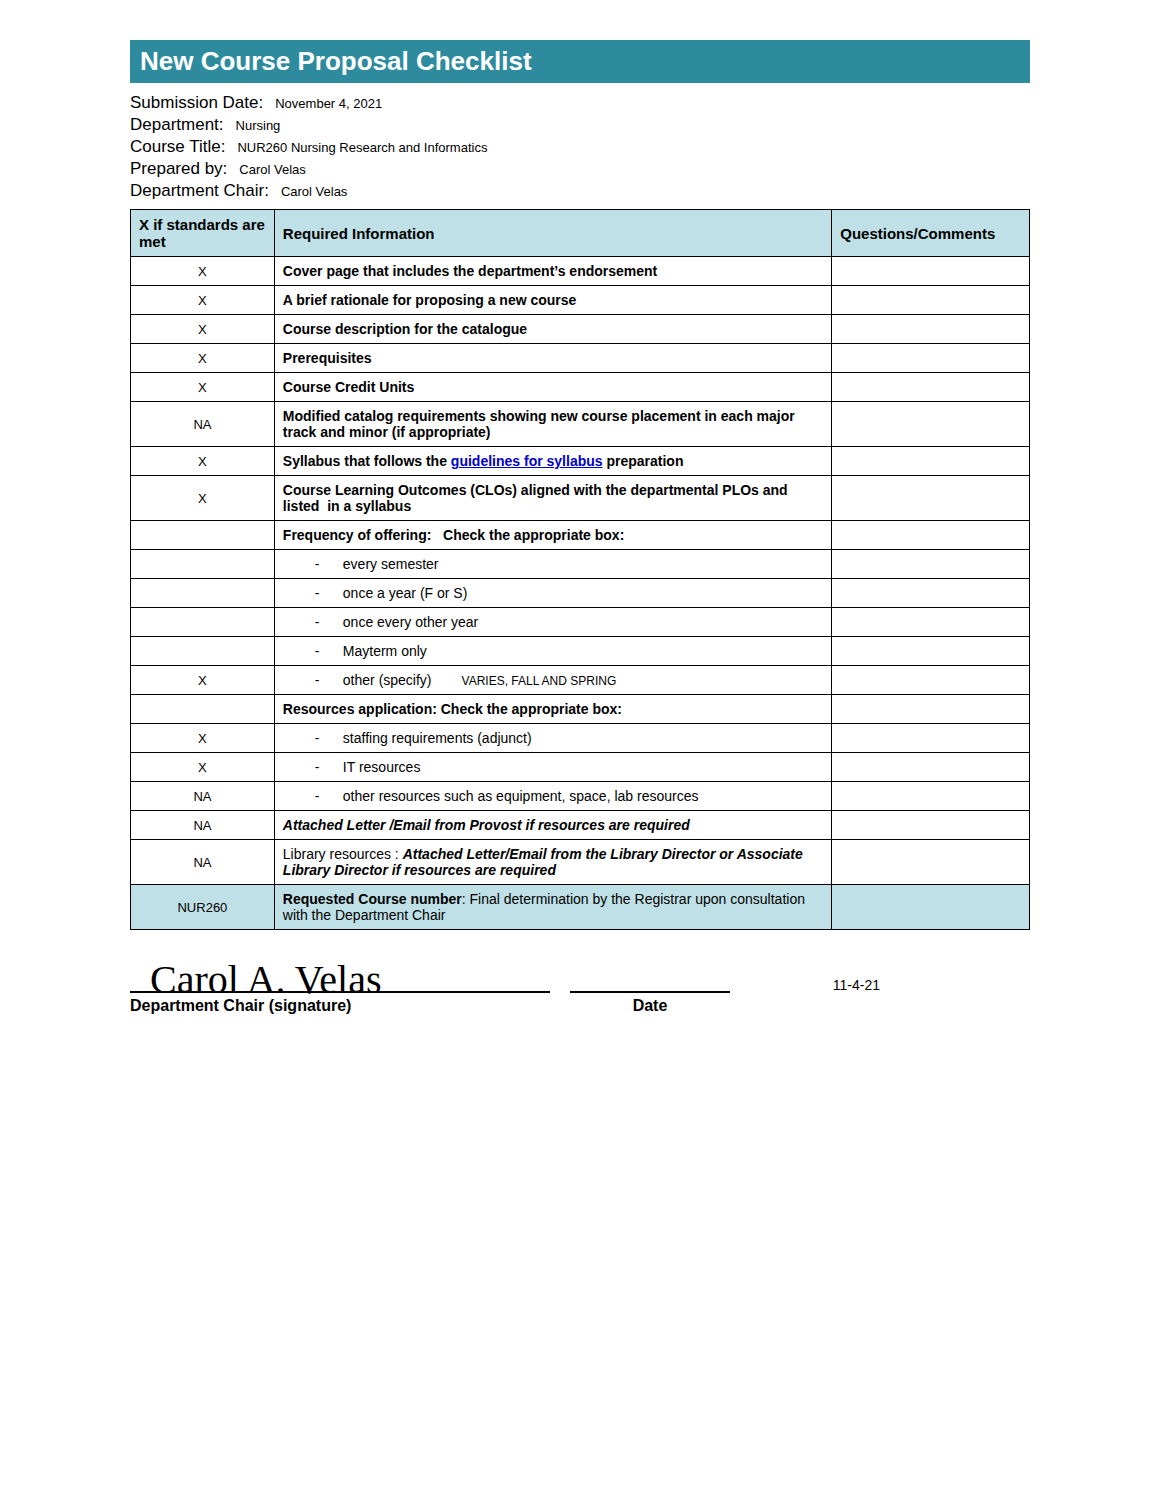New Course Proposal Checklist
Submission Date: November 4, 2021
Department: Nursing
Course Title: NUR260 Nursing Research and Informatics
Prepared by: Carol Velas
Department Chair: Carol Velas
| X if standards are met | Required Information | Questions/Comments |
| --- | --- | --- |
| X | Cover page that includes the department’s endorsement | |
| X | A brief rationale for proposing a new course | |
| X | Course description for the catalogue | |
| X | Prerequisites | |
| X | Course Credit Units | |
| NA | Modified catalog requirements showing new course placement in each major track and minor (if appropriate) | |
| X | Syllabus that follows the guidelines for syllabus preparation | |
| X | Course Learning Outcomes (CLOs) aligned with the departmental PLOs and listed in a syllabus | |
| | Frequency of offering: Check the appropriate box: | |
| | - every semester | |
| | - once a year (F or S) | |
| | - once every other year | |
| | - Mayterm only | |
| X | - other (specify) VARIES, FALL AND SPRING | |
| | Resources application: Check the appropriate box: | |
| X | - staffing requirements (adjunct) | |
| X | - IT resources | |
| NA | - other resources such as equipment, space, lab resources | |
| NA | Attached Letter /Email from Provost if resources are required | |
| NA | Library resources : Attached Letter/Email from the Library Director or Associate Library Director if resources are required | |
| NUR260 | Requested Course number : Final determination by the Registrar upon consultation with the Department Chair | |
Carol A. Velas
11-4-21
Department Chair (signature)
Date